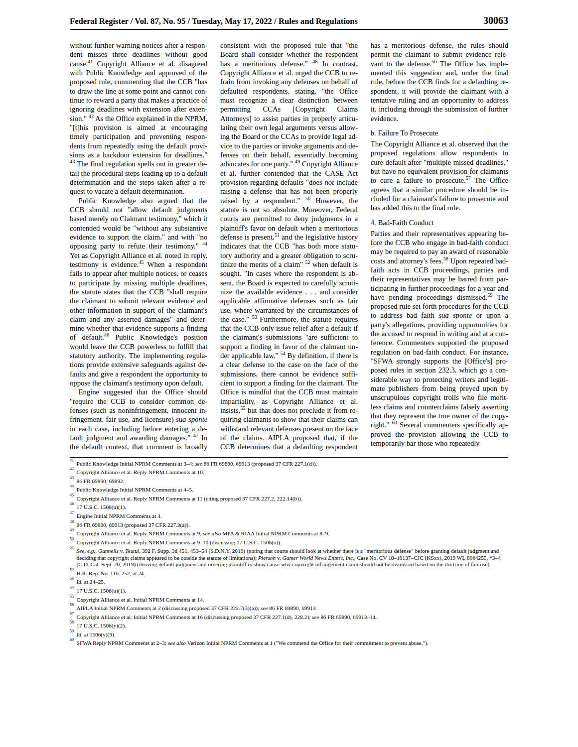Federal Register / Vol. 87, No. 95 / Tuesday, May 17, 2022 / Rules and Regulations 30063
without further warning notices after a respondent misses three deadlines without good cause.41 Copyright Alliance et al. disagreed with Public Knowledge and approved of the proposed rule, commenting that the CCB "has to draw the line at some point and cannot continue to reward a party that makes a practice of ignoring deadlines with extension after extension." 42 As the Office explained in the NPRM, "[t]his provision is aimed at encouraging timely participation and preventing respondents from repeatedly using the default provisions as a backdoor extension for deadlines." 43 The final regulation spells out in greater detail the procedural steps leading up to a default determination and the steps taken after a request to vacate a default determination.
Public Knowledge also argued that the CCB should not "allow default judgments based merely on Claimant testimony," which it contended would be "without any substantive evidence to support the claim," and with "no opposing party to refute their testimony." 44 Yet as Copyright Alliance et al. noted in reply, testimony is evidence.45 When a respondent fails to appear after multiple notices, or ceases to participate by missing multiple deadlines, the statute states that the CCB "shall require the claimant to submit relevant evidence and other information in support of the claimant's claim and any asserted damages" and determine whether that evidence supports a finding of default.46 Public Knowledge's position would leave the CCB powerless to fulfill that statutory authority. The implementing regulations provide extensive safeguards against defaults and give a respondent the opportunity to oppose the claimant's testimony upon default.
Engine suggested that the Office should "require the CCB to consider common defenses (such as noninfringement, innocent infringement, fair use, and licensure) sua sponte in each case, including before entering a default judgment and awarding damages." 47 In the default context, that comment is broadly consistent with the proposed rule that "the Board shall consider whether the respondent has a meritorious defense." 48 In contrast, Copyright Alliance et al. urged the CCB to refrain from invoking any defenses on behalf of defaulted respondents, stating, "the Office must recognize a clear distinction between permitting CCAs [Copyright Claims Attorneys] to assist parties in properly articulating their own legal arguments versus allowing the Board or the CCAs to provide legal advice to the parties or invoke arguments and defenses on their behalf, essentially becoming advocates for one party." 49 Copyright Alliance et al. further contended that the CASE Act provision regarding defaults "does not include raising a defense that has not been properly raised by a respondent." 50 However, the statute is not so absolute. Moreover, Federal courts are permitted to deny judgments in a plaintiff's favor on default when a meritorious defense is present,51 and the legislative history indicates that the CCB "has both more statutory authority and a greater obligation to scrutinize the merits of a claim" 52 when default is sought. "In cases where the respondent is absent, the Board is expected to carefully scrutinize the available evidence . . . and consider applicable affirmative defenses such as fair use, where warranted by the circumstances of the case." 53 Furthermore, the statute requires that the CCB only issue relief after a default if the claimant's submissions "are sufficient to support a finding in favor of the claimant under applicable law." 54 By definition, if there is a clear defense to the case on the face of the submissions, there cannot be evidence sufficient to support a finding for the claimant. The Office is mindful that the CCB must maintain impartiality, as Copyright Alliance et al. insists,55 but that does not preclude it from requiring claimants to show that their claims can withstand relevant defenses present on the face of the claims. AIPLA proposed that, if the CCB determines that a defaulting respondent has a meritorious defense, the rules should permit the claimant to submit evidence relevant to the defense.56 The Office has implemented this suggestion and, under the final rule, before the CCB finds for a defaulting respondent, it will provide the claimant with a tentative ruling and an opportunity to address it, including through the submission of further evidence.
b. Failure To Prosecute
The Copyright Alliance et al. observed that the proposed regulations allow respondents to cure default after "multiple missed deadlines," but have no equivalent provision for claimants to cure a failure to prosecute.57 The Office agrees that a similar procedure should be included for a claimant's failure to prosecute and has added this to the final rule.
4. Bad-Faith Conduct
Parties and their representatives appearing before the CCB who engage in bad-faith conduct may be required to pay an award of reasonable costs and attorney's fees.58 Upon repeated bad-faith acts in CCB proceedings, parties and their representatives may be barred from participating in further proceedings for a year and have pending proceedings dismissed.59 The proposed rule set forth procedures for the CCB to address bad faith sua sponte or upon a party's allegations, providing opportunities for the accused to respond in writing and at a conference. Commenters supported the proposed regulation on bad-faith conduct. For instance, "SFWA strongly supports the [Office's] proposed rules in section 232.3, which go a considerable way to protecting writers and legitimate publishers from being preyed upon by unscrupulous copyright trolls who file meritless claims and counterclaims falsely asserting that they represent the true owner of the copyright." 60 Several commenters specifically approved the provision allowing the CCB to temporarily bar those who repeatedly
41 Public Knowledge Initial NPRM Comments at 3–4; see 86 FR 69890, 69913 (proposed 37 CFR 227.1(d)).
42 Copyright Alliance et al. Reply NPRM Comments at 10.
43 86 FR 69890, 69892.
44 Public Knowledge Initial NPRM Comments at 4–5.
45 Copyright Alliance et al. Reply NPRM Comments at 11 (citing proposed 37 CFR 227.2, 222.14(b)).
46 17 U.S.C. 1506(u)(1).
47 Engine Initial NPRM Comments at 4.
48 86 FR 69890, 69913 (proposed 37 CFR 227.3(a)).
49 Copyright Alliance et al. Reply NPRM Comments at 9; see also MPA & RIAA Initial NPRM Comments at 8–9.
50 Copyright Alliance et al. Reply NPRM Comments at 9–10 (discussing 17 U.S.C. 1506(u)).
51 See, e.g., Gunnells v. Teutul, 392 F. Supp. 3d 451, 453–54 (S.D.N.Y. 2019) (noting that courts should look at whether there is a "meritorious defense" before granting default judgment and deciding that copyright claims appeared to be outside the statute of limitations); Pierson v. Gamer World News Entm't, Inc., Case No. CV 18–10137–CJC (KSxx), 2019 WL 8064255, *3–4 (C.D. Cal. Sept. 20, 2019) (denying default judgment and ordering plaintiff to show cause why copyright infringement claim should not be dismissed based on the doctrine of fair use).
52 H.R. Rep. No. 116–252, at 24.
53 Id. at 24–25.
54 17 U.S.C. 1506(u)(1).
55 Copyright Alliance et al. Initial NPRM Comments at 14.
56 AIPLA Initial NPRM Comments at 2 (discussing proposed 37 CFR 222.7(3)(a)); see 86 FR 69890, 69913.
57 Copyright Alliance et al. Initial NPRM Comments at 16 (discussing proposed 37 CFR 227.1(d), 228.2); see 86 FR 69890, 69913–14.
58 17 U.S.C. 1506(y)(2).
59 Id. at 1506(y)(3).
60 SFWA Reply NPRM Comments at 2–3; see also Verizon Initial NPRM Comments at 1 ("We commend the Office for their commitment to prevent abuse.").